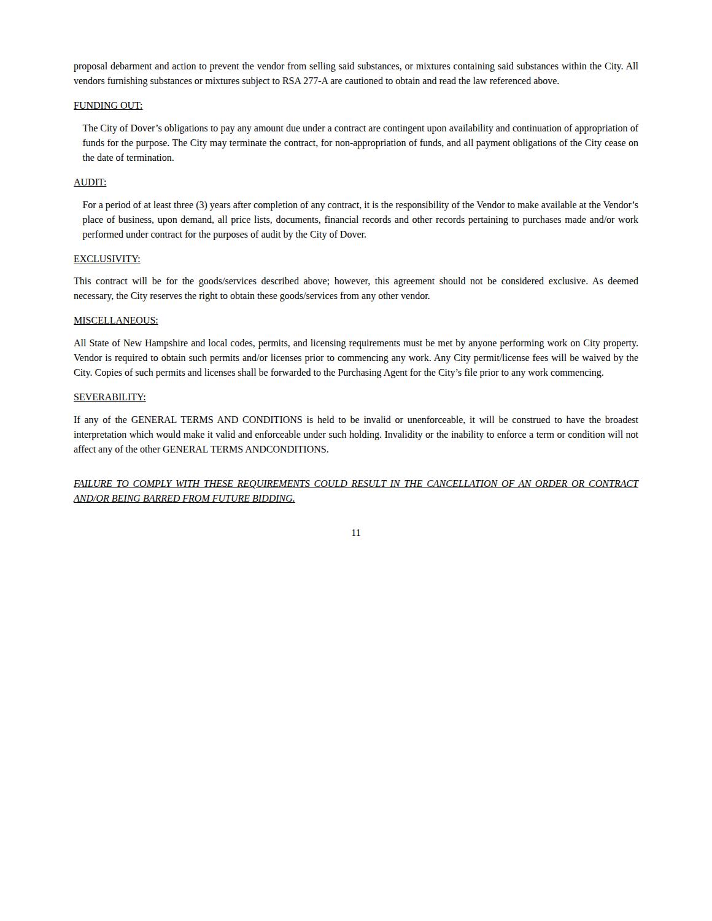proposal debarment and action to prevent the vendor from selling said substances, or mixtures containing said substances within the City. All vendors furnishing substances or mixtures subject to RSA 277-A are cautioned to obtain and read the law referenced above.
FUNDING OUT:
The City of Dover’s obligations to pay any amount due under a contract are contingent upon availability and continuation of appropriation of funds for the purpose. The City may terminate the contract, for non-appropriation of funds, and all payment obligations of the City cease on the date of termination.
AUDIT:
For a period of at least three (3) years after completion of any contract, it is the responsibility of the Vendor to make available at the Vendor’s place of business, upon demand, all price lists, documents, financial records and other records pertaining to purchases made and/or work performed under contract for the purposes of audit by the City of Dover.
EXCLUSIVITY:
This contract will be for the goods/services described above; however, this agreement should not be considered exclusive. As deemed necessary, the City reserves the right to obtain these goods/services from any other vendor.
MISCELLANEOUS:
All State of New Hampshire and local codes, permits, and licensing requirements must be met by anyone performing work on City property. Vendor is required to obtain such permits and/or licenses prior to commencing any work. Any City permit/license fees will be waived by the City. Copies of such permits and licenses shall be forwarded to the Purchasing Agent for the City’s file prior to any work commencing.
SEVERABILITY:
If any of the GENERAL TERMS AND CONDITIONS is held to be invalid or unenforceable, it will be construed to have the broadest interpretation which would make it valid and enforceable under such holding. Invalidity or the inability to enforce a term or condition will not affect any of the other GENERAL TERMS ANDCONDITIONS.
FAILURE TO COMPLY WITH THESE REQUIREMENTS COULD RESULT IN THE CANCELLATION OF AN ORDER OR CONTRACT AND/OR BEING BARRED FROM FUTURE BIDDING.
11